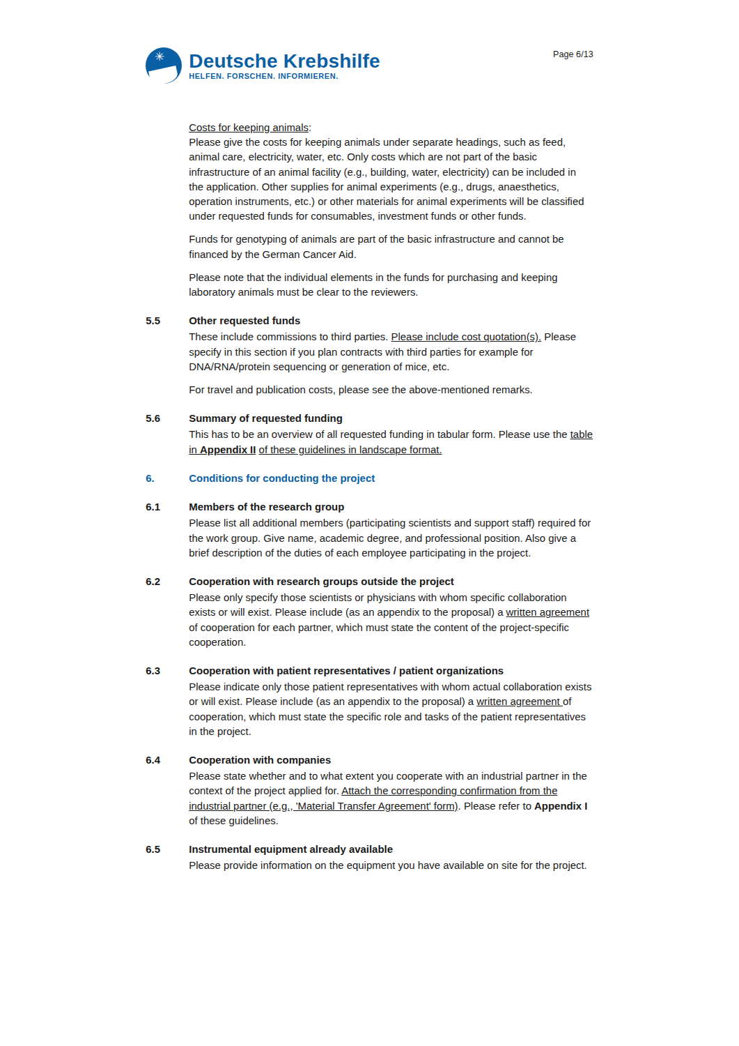Deutsche Krebshilfe
HELFEN. FORSCHEN. INFORMIEREN.
Page 6/13
Costs for keeping animals:
Please give the costs for keeping animals under separate headings, such as feed, animal care, electricity, water, etc. Only costs which are not part of the basic infrastructure of an animal facility (e.g., building, water, electricity) can be included in the application. Other supplies for animal experiments (e.g., drugs, anaesthetics, operation instruments, etc.) or other materials for animal experiments will be classified under requested funds for consumables, investment funds or other funds.
Funds for genotyping of animals are part of the basic infrastructure and cannot be financed by the German Cancer Aid.
Please note that the individual elements in the funds for purchasing and keeping laboratory animals must be clear to the reviewers.
5.5
Other requested funds
These include commissions to third parties. Please include cost quotation(s). Please specify in this section if you plan contracts with third parties for example for DNA/RNA/protein sequencing or generation of mice, etc.
For travel and publication costs, please see the above-mentioned remarks.
5.6
Summary of requested funding
This has to be an overview of all requested funding in tabular form. Please use the table in Appendix II of these guidelines in landscape format.
6.
Conditions for conducting the project
6.1
Members of the research group
Please list all additional members (participating scientists and support staff) required for the work group. Give name, academic degree, and professional position. Also give a brief description of the duties of each employee participating in the project.
6.2
Cooperation with research groups outside the project
Please only specify those scientists or physicians with whom specific collaboration exists or will exist. Please include (as an appendix to the proposal) a written agreement of cooperation for each partner, which must state the content of the project-specific cooperation.
6.3
Cooperation with patient representatives / patient organizations
Please indicate only those patient representatives with whom actual collaboration exists or will exist. Please include (as an appendix to the proposal) a written agreement of cooperation, which must state the specific role and tasks of the patient representatives in the project.
6.4
Cooperation with companies
Please state whether and to what extent you cooperate with an industrial partner in the context of the project applied for. Attach the corresponding confirmation from the industrial partner (e.g., 'Material Transfer Agreement' form). Please refer to Appendix I of these guidelines.
6.5
Instrumental equipment already available
Please provide information on the equipment you have available on site for the project.